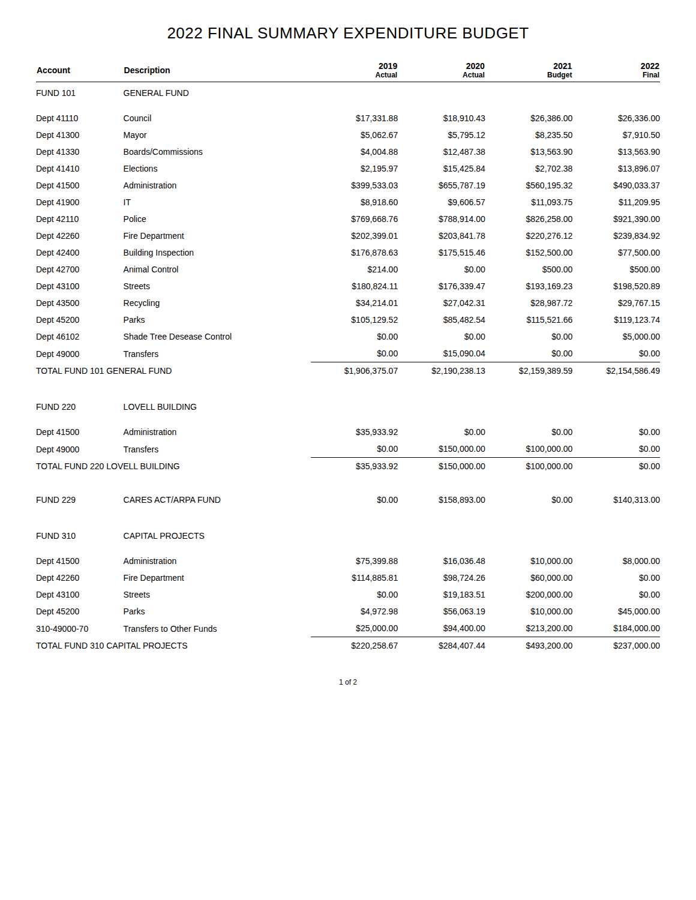2022 FINAL SUMMARY EXPENDITURE BUDGET
| Account | Description | 2019 Actual | 2020 Actual | 2021 Budget | 2022 Final |
| --- | --- | --- | --- | --- | --- |
| FUND 101 | GENERAL FUND | | | | |
| Dept 41110 | Council | $17,331.88 | $18,910.43 | $26,386.00 | $26,336.00 |
| Dept 41300 | Mayor | $5,062.67 | $5,795.12 | $8,235.50 | $7,910.50 |
| Dept 41330 | Boards/Commissions | $4,004.88 | $12,487.38 | $13,563.90 | $13,563.90 |
| Dept 41410 | Elections | $2,195.97 | $15,425.84 | $2,702.38 | $13,896.07 |
| Dept 41500 | Administration | $399,533.03 | $655,787.19 | $560,195.32 | $490,033.37 |
| Dept 41900 | IT | $8,918.60 | $9,606.57 | $11,093.75 | $11,209.95 |
| Dept 42110 | Police | $769,668.76 | $788,914.00 | $826,258.00 | $921,390.00 |
| Dept 42260 | Fire Department | $202,399.01 | $203,841.78 | $220,276.12 | $239,834.92 |
| Dept 42400 | Building Inspection | $176,878.63 | $175,515.46 | $152,500.00 | $77,500.00 |
| Dept 42700 | Animal Control | $214.00 | $0.00 | $500.00 | $500.00 |
| Dept 43100 | Streets | $180,824.11 | $176,339.47 | $193,169.23 | $198,520.89 |
| Dept 43500 | Recycling | $34,214.01 | $27,042.31 | $28,987.72 | $29,767.15 |
| Dept 45200 | Parks | $105,129.52 | $85,482.54 | $115,521.66 | $119,123.74 |
| Dept 46102 | Shade Tree Desease Control | $0.00 | $0.00 | $0.00 | $5,000.00 |
| Dept 49000 | Transfers | $0.00 | $15,090.04 | $0.00 | $0.00 |
| TOTAL FUND 101 GENERAL FUND | $1,906,375.07 | $2,190,238.13 | $2,159,389.59 | $2,154,586.49 |
| FUND 220 | LOVELL BUILDING | | | | |
| Dept 41500 | Administration | $35,933.92 | $0.00 | $0.00 | $0.00 |
| Dept 49000 | Transfers | $0.00 | $150,000.00 | $100,000.00 | $0.00 |
| TOTAL FUND 220 LOVELL BUILDING | $35,933.92 | $150,000.00 | $100,000.00 | $0.00 |
| FUND 229 | CARES ACT/ARPA FUND | $0.00 | $158,893.00 | $0.00 | $140,313.00 |
| FUND 310 | CAPITAL PROJECTS | | | | |
| Dept 41500 | Administration | $75,399.88 | $16,036.48 | $10,000.00 | $8,000.00 |
| Dept 42260 | Fire Department | $114,885.81 | $98,724.26 | $60,000.00 | $0.00 |
| Dept 43100 | Streets | $0.00 | $19,183.51 | $200,000.00 | $0.00 |
| Dept 45200 | Parks | $4,972.98 | $56,063.19 | $10,000.00 | $45,000.00 |
| 310-49000-70 | Transfers to Other Funds | $25,000.00 | $94,400.00 | $213,200.00 | $184,000.00 |
| TOTAL FUND 310 CAPITAL PROJECTS | $220,258.67 | $284,407.44 | $493,200.00 | $237,000.00 |
1 of 2